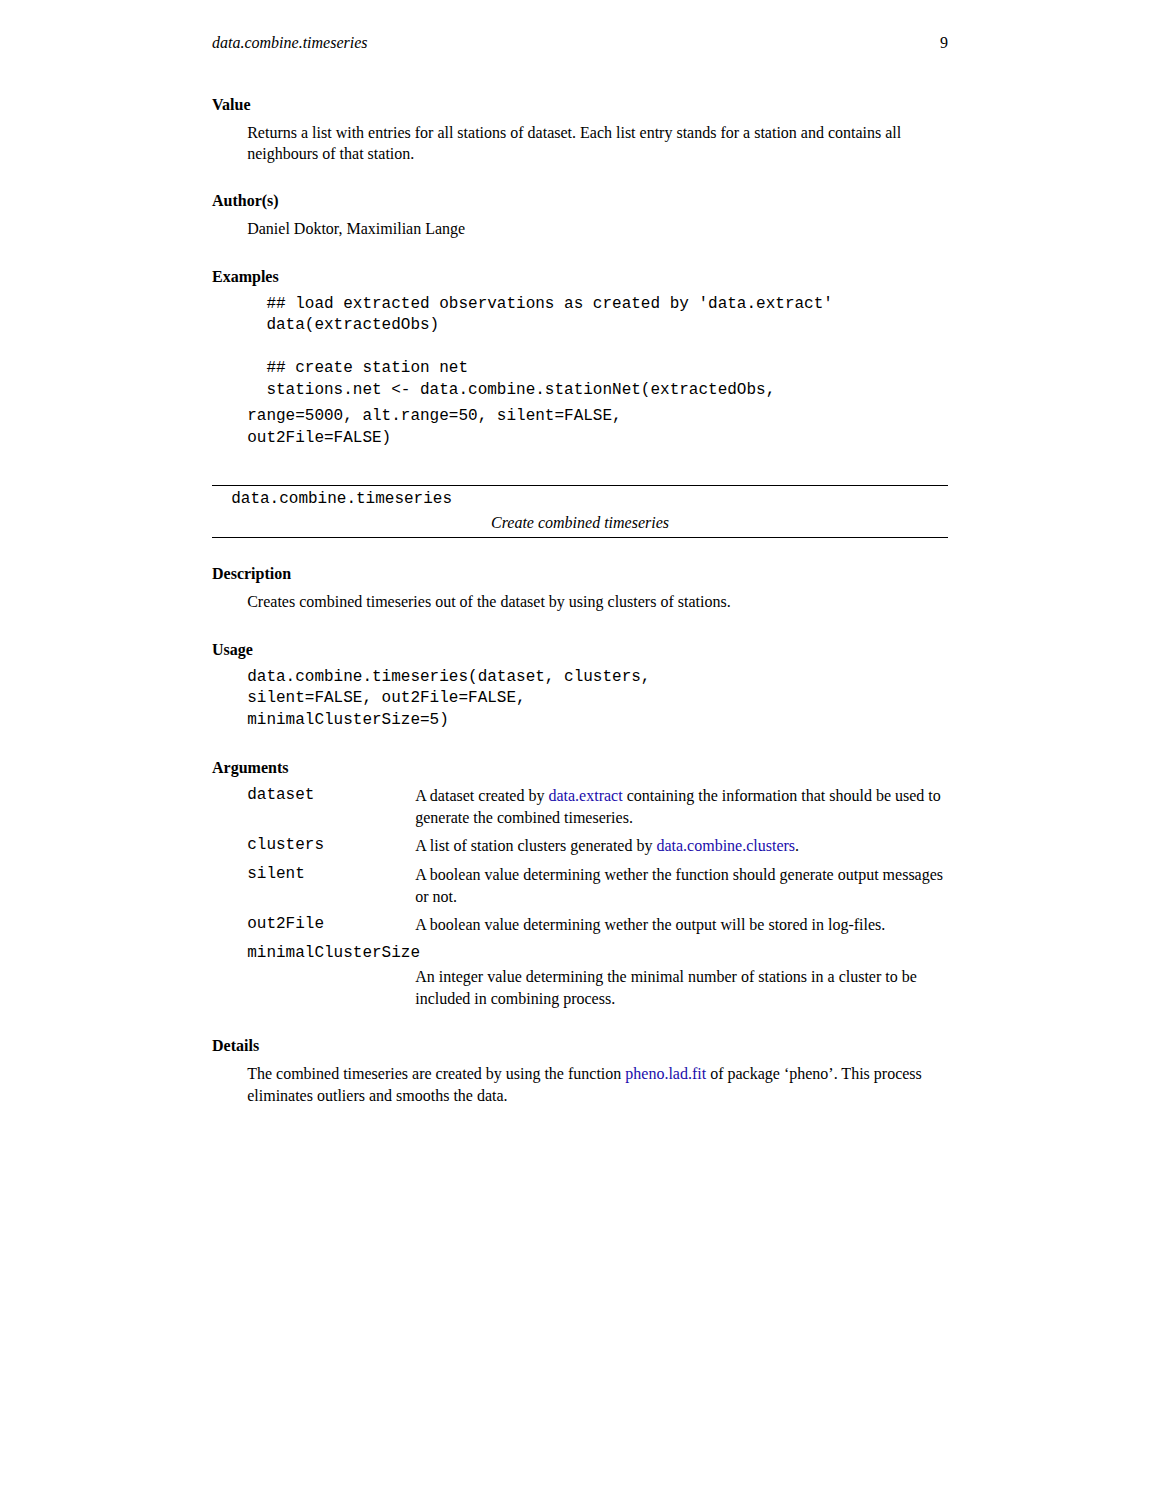data.combine.timeseries 9
Value
Returns a list with entries for all stations of dataset. Each list entry stands for a station and contains all neighbours of that station.
Author(s)
Daniel Doktor, Maximilian Lange
Examples
  ## load extracted observations as created by 'data.extract'
  data(extractedObs)

  ## create station net
  stations.net <- data.combine.stationNet(extractedObs,
range=5000, alt.range=50, silent=FALSE,
out2File=FALSE)
data.combine.timeseries
Create combined timeseries
Description
Creates combined timeseries out of the dataset by using clusters of stations.
Usage
data.combine.timeseries(dataset, clusters,
silent=FALSE, out2File=FALSE,
minimalClusterSize=5)
Arguments
dataset
A dataset created by data.extract containing the information that should be used to generate the combined timeseries.
clusters
A list of station clusters generated by data.combine.clusters.
silent
A boolean value determining wether the function should generate output messages or not.
out2File
A boolean value determining wether the output will be stored in log-files.
minimalClusterSize
An integer value determining the minimal number of stations in a cluster to be included in combining process.
Details
The combined timeseries are created by using the function pheno.lad.fit of package ‘pheno’. This process eliminates outliers and smooths the data.